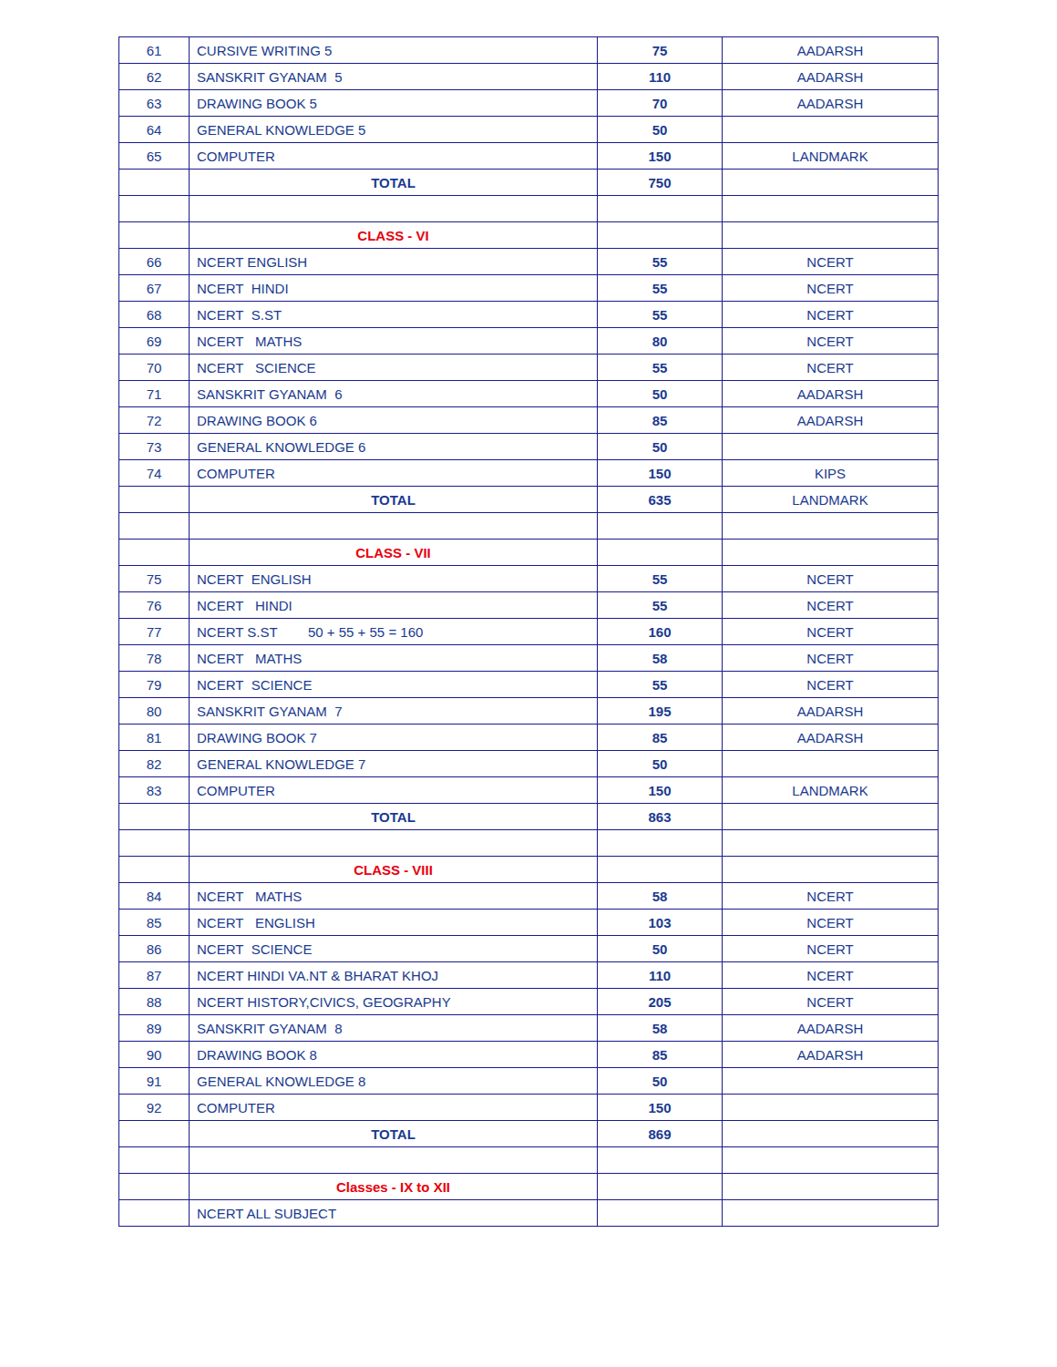| 61 | CURSIVE WRITING 5 | 75 | AADARSH |
| 62 | SANSKRIT GYANAM 5 | 110 | AADARSH |
| 63 | DRAWING BOOK 5 | 70 | AADARSH |
| 64 | GENERAL KNOWLEDGE 5 | 50 | |
| 65 | COMPUTER | 150 | LANDMARK |
| | TOTAL | 750 | |
| | CLASS - VI | | |
| 66 | NCERT ENGLISH | 55 | NCERT |
| 67 | NCERT HINDI | 55 | NCERT |
| 68 | NCERT S.ST | 55 | NCERT |
| 69 | NCERT MATHS | 80 | NCERT |
| 70 | NCERT SCIENCE | 55 | NCERT |
| 71 | SANSKRIT GYANAM 6 | 50 | AADARSH |
| 72 | DRAWING BOOK 6 | 85 | AADARSH |
| 73 | GENERAL KNOWLEDGE 6 | 50 | |
| 74 | COMPUTER | 150 | KIPS |
| | TOTAL | 635 | LANDMARK |
| | CLASS - VII | | |
| 75 | NCERT ENGLISH | 55 | NCERT |
| 76 | NCERT HINDI | 55 | NCERT |
| 77 | NCERT S.ST 50 + 55 + 55 = 160 | 160 | NCERT |
| 78 | NCERT MATHS | 58 | NCERT |
| 79 | NCERT SCIENCE | 55 | NCERT |
| 80 | SANSKRIT GYANAM 7 | 195 | AADARSH |
| 81 | DRAWING BOOK 7 | 85 | AADARSH |
| 82 | GENERAL KNOWLEDGE 7 | 50 | |
| 83 | COMPUTER | 150 | LANDMARK |
| | TOTAL | 863 | |
| | CLASS - VIII | | |
| 84 | NCERT MATHS | 58 | NCERT |
| 85 | NCERT ENGLISH | 103 | NCERT |
| 86 | NCERT SCIENCE | 50 | NCERT |
| 87 | NCERT HINDI VA.NT & BHARAT KHOJ | 110 | NCERT |
| 88 | NCERT HISTORY,CIVICS, GEOGRAPHY | 205 | NCERT |
| 89 | SANSKRIT GYANAM 8 | 58 | AADARSH |
| 90 | DRAWING BOOK 8 | 85 | AADARSH |
| 91 | GENERAL KNOWLEDGE 8 | 50 | |
| 92 | COMPUTER | 150 | |
| | TOTAL | 869 | |
| | Classes - IX to XII | | |
| | NCERT ALL SUBJECT | | |